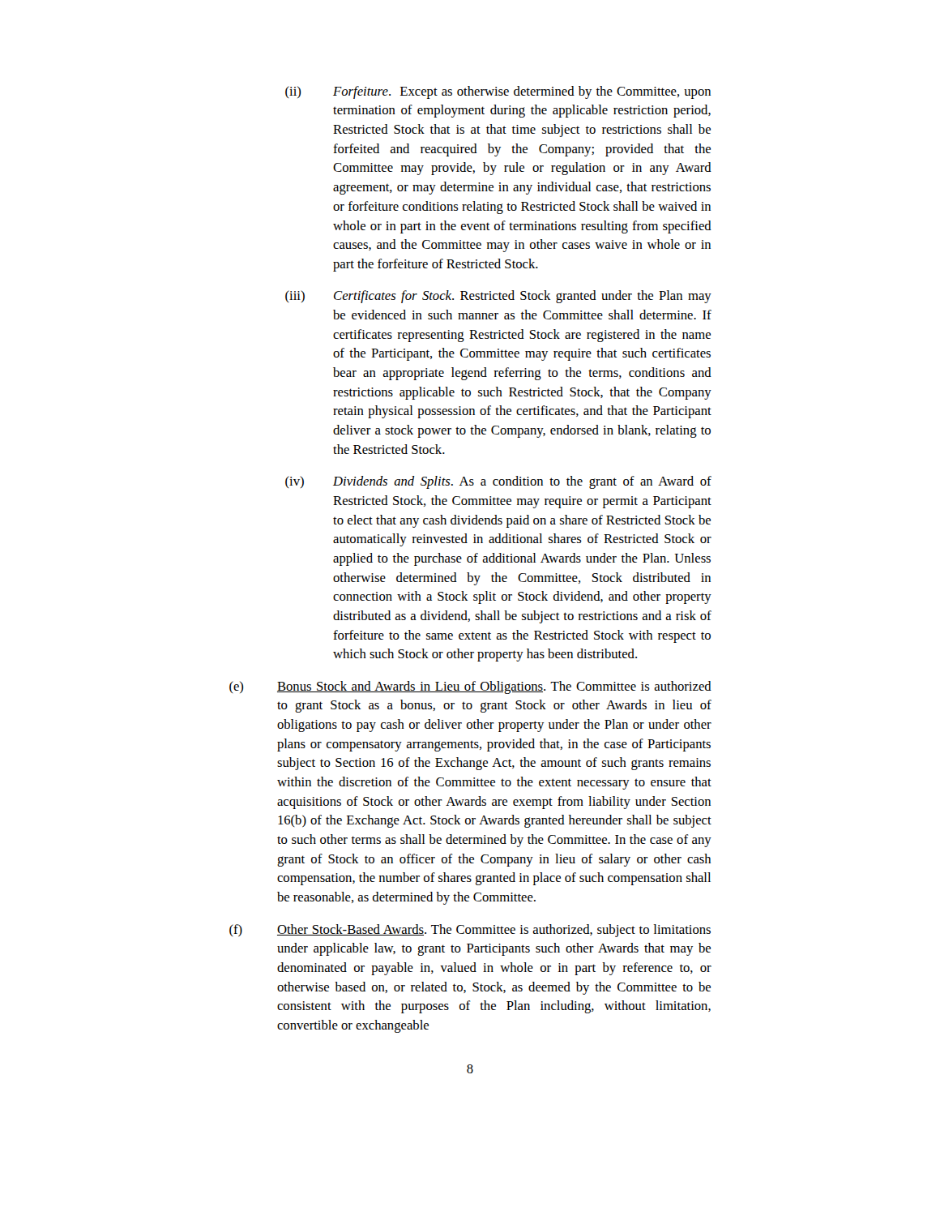(ii)
Forfeiture. Except as otherwise determined by the Committee, upon termination of employment during the applicable restriction period, Restricted Stock that is at that time subject to restrictions shall be forfeited and reacquired by the Company; provided that the Committee may provide, by rule or regulation or in any Award agreement, or may determine in any individual case, that restrictions or forfeiture conditions relating to Restricted Stock shall be waived in whole or in part in the event of terminations resulting from specified causes, and the Committee may in other cases waive in whole or in part the forfeiture of Restricted Stock.
(iii)
Certificates for Stock. Restricted Stock granted under the Plan may be evidenced in such manner as the Committee shall determine. If certificates representing Restricted Stock are registered in the name of the Participant, the Committee may require that such certificates bear an appropriate legend referring to the terms, conditions and restrictions applicable to such Restricted Stock, that the Company retain physical possession of the certificates, and that the Participant deliver a stock power to the Company, endorsed in blank, relating to the Restricted Stock.
(iv)
Dividends and Splits. As a condition to the grant of an Award of Restricted Stock, the Committee may require or permit a Participant to elect that any cash dividends paid on a share of Restricted Stock be automatically reinvested in additional shares of Restricted Stock or applied to the purchase of additional Awards under the Plan. Unless otherwise determined by the Committee, Stock distributed in connection with a Stock split or Stock dividend, and other property distributed as a dividend, shall be subject to restrictions and a risk of forfeiture to the same extent as the Restricted Stock with respect to which such Stock or other property has been distributed.
(e)
Bonus Stock and Awards in Lieu of Obligations. The Committee is authorized to grant Stock as a bonus, or to grant Stock or other Awards in lieu of obligations to pay cash or deliver other property under the Plan or under other plans or compensatory arrangements, provided that, in the case of Participants subject to Section 16 of the Exchange Act, the amount of such grants remains within the discretion of the Committee to the extent necessary to ensure that acquisitions of Stock or other Awards are exempt from liability under Section 16(b) of the Exchange Act. Stock or Awards granted hereunder shall be subject to such other terms as shall be determined by the Committee. In the case of any grant of Stock to an officer of the Company in lieu of salary or other cash compensation, the number of shares granted in place of such compensation shall be reasonable, as determined by the Committee.
(f)
Other Stock-Based Awards. The Committee is authorized, subject to limitations under applicable law, to grant to Participants such other Awards that may be denominated or payable in, valued in whole or in part by reference to, or otherwise based on, or related to, Stock, as deemed by the Committee to be consistent with the purposes of the Plan including, without limitation, convertible or exchangeable
8